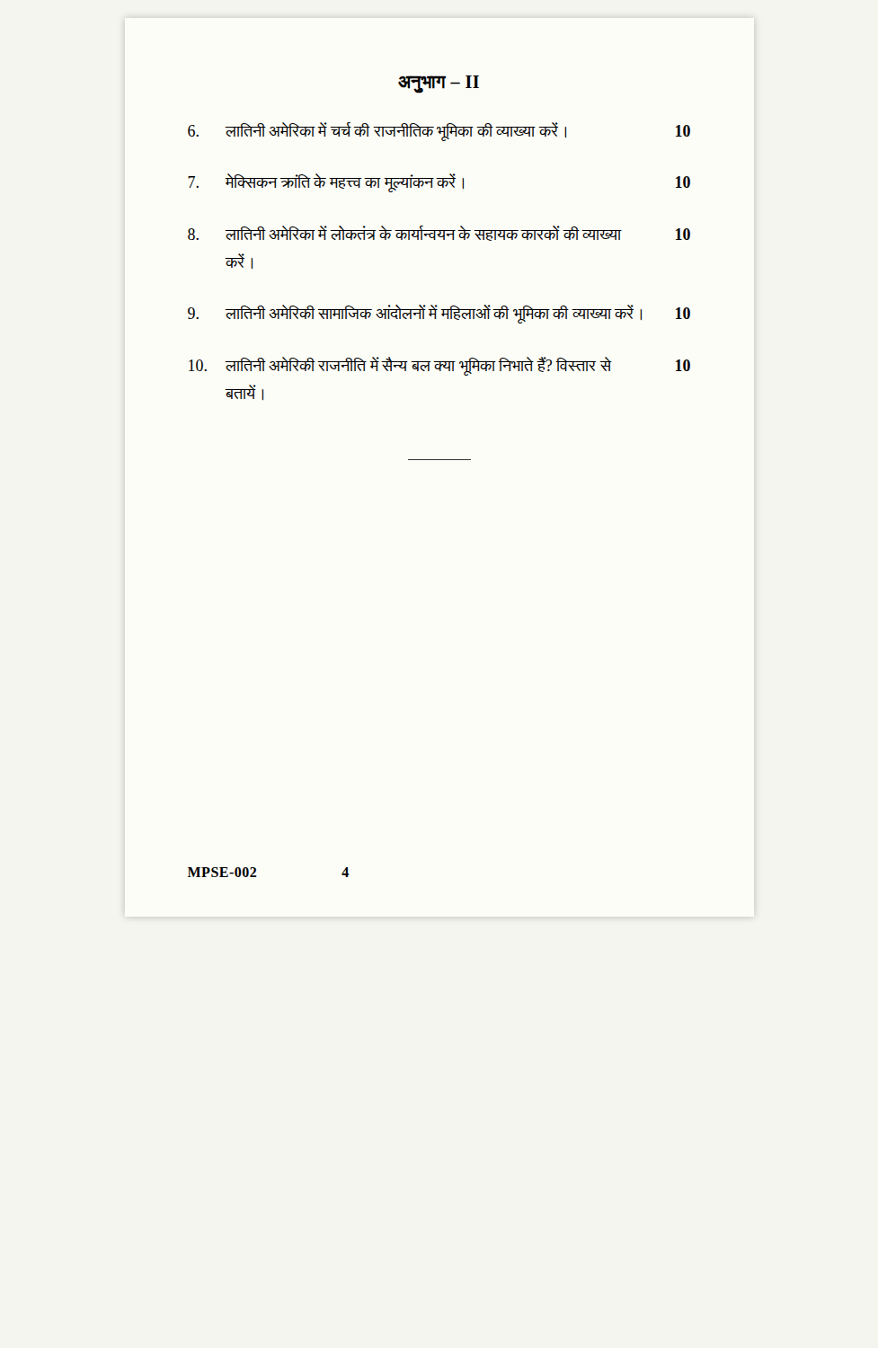अनुभाग – II
| 6. | लातिनी अमेरिका में चर्च की राजनीतिक भूमिका की व्याख्या करें। | 10 |
| 7. | मेक्सिकन क्रांति के महत्त्व का मूल्यांकन करें। | 10 |
| 8. | लातिनी अमेरिका में लोकतंत्र के कार्यान्वयन के सहायक कारकों की व्याख्या करें। | 10 |
| 9. | लातिनी अमेरिकी सामाजिक आंदोलनों में महिलाओं की भूमिका की व्याख्या करें। | 10 |
| 10. | लातिनी अमेरिकी राजनीति में सैन्य बल क्या भूमिका निभाते हैं? विस्तार से बतायें। | 10 |
MPSE-002 4